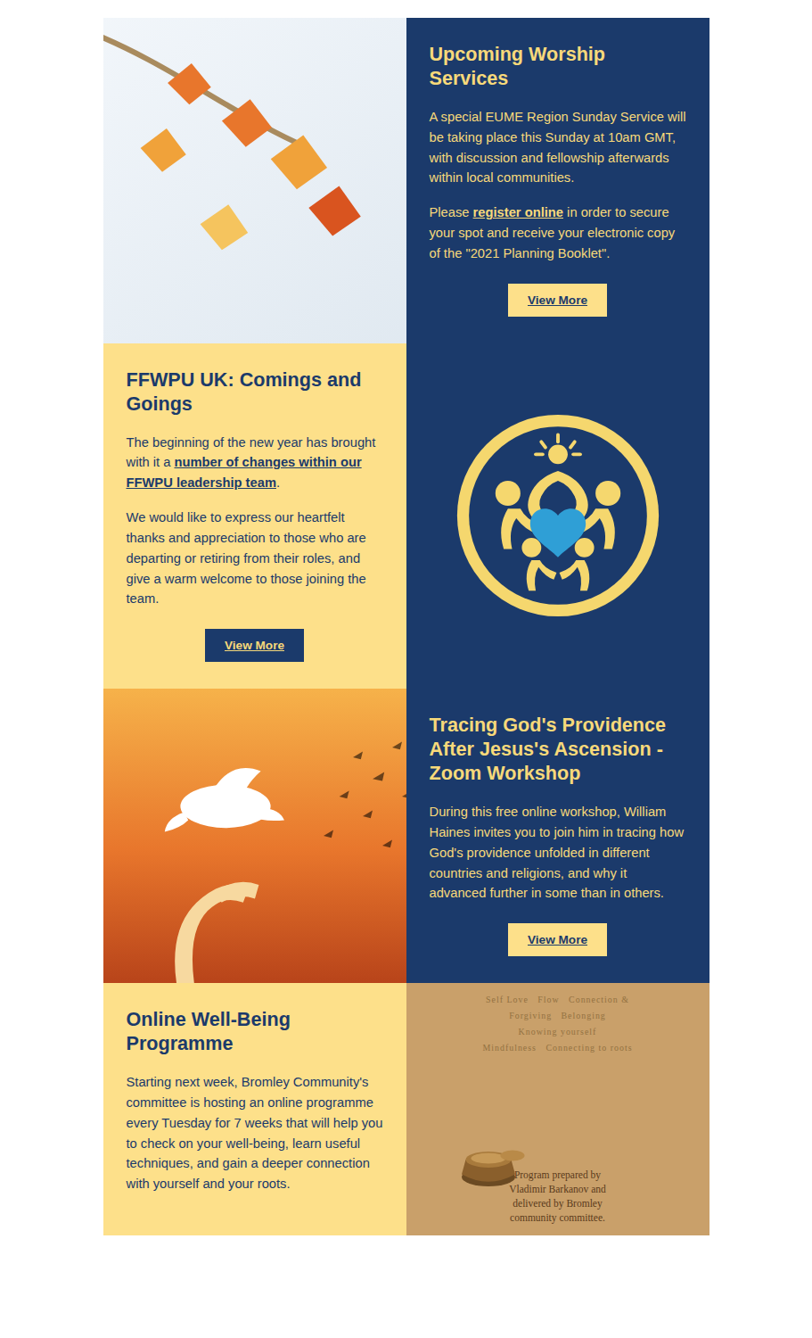Upcoming Worship Services
A special EUME Region Sunday Service will be taking place this Sunday at 10am GMT, with discussion and fellowship afterwards within local communities.
Please register online in order to secure your spot and receive your electronic copy of the "2021 Planning Booklet".
View More
FFWPU UK: Comings and Goings
The beginning of the new year has brought with it a number of changes within our FFWPU leadership team.
We would like to express our heartfelt thanks and appreciation to those who are departing or retiring from their roles, and give a warm welcome to those joining the team.
View More
Tracing God's Providence After Jesus's Ascension - Zoom Workshop
During this free online workshop, William Haines invites you to join him in tracing how God's providence unfolded in different countries and religions, and why it advanced further in some than in others.
View More
Online Well-Being Programme
Starting next week, Bromley Community's committee is hosting an online programme every Tuesday for 7 weeks that will help you to check on your well-being, learn useful techniques, and gain a deeper connection with yourself and your roots.
Self Love Flow Connection &
Forgiving Belonging
Knowing yourself
Mindfulness Connecting to roots
Program prepared by
Vladimir Barkanov and
delivered by Bromley
community committee.